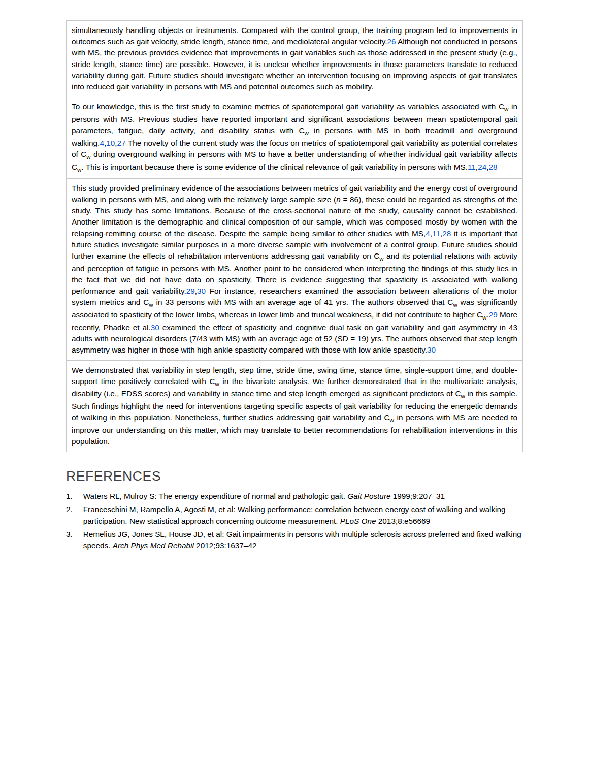| simultaneously handling objects or instruments. Compared with the control group, the training program led to improvements in outcomes such as gait velocity, stride length, stance time, and mediolateral angular velocity. 26 Although not conducted in persons with MS, the previous provides evidence that improvements in gait variables such as those addressed in the present study (e.g., stride length, stance time) are possible. However, it is unclear whether improvements in those parameters translate to reduced variability during gait. Future studies should investigate whether an intervention focusing on improving aspects of gait translates into reduced gait variability in persons with MS and potential outcomes such as mobility. |
| To our knowledge, this is the first study to examine metrics of spatiotemporal gait variability as variables associated with C w in persons with MS. Previous studies have reported important and significant associations between mean spatiotemporal gait parameters, fatigue, daily activity, and disability status with C w in persons with MS in both treadmill and overground walking. 4 , 10 , 27 The novelty of the current study was the focus on metrics of spatiotemporal gait variability as potential correlates of C w during overground walking in persons with MS to have a better understanding of whether individual gait variability affects C w . This is important because there is some evidence of the clinical relevance of gait variability in persons with MS. 11 , 24 , 28 |
| This study provided preliminary evidence of the associations between metrics of gait variability and the energy cost of overground walking in persons with MS, and along with the relatively large sample size ( n = 86), these could be regarded as strengths of the study. This study has some limitations. Because of the cross-sectional nature of the study, causality cannot be established. Another limitation is the demographic and clinical composition of our sample, which was composed mostly by women with the relapsing-remitting course of the disease. Despite the sample being similar to other studies with MS, 4 , 11 , 28 it is important that future studies investigate similar purposes in a more diverse sample with involvement of a control group. Future studies should further examine the effects of rehabilitation interventions addressing gait variability on C w and its potential relations with activity and perception of fatigue in persons with MS. Another point to be considered when interpreting the findings of this study lies in the fact that we did not have data on spasticity. There is evidence suggesting that spasticity is associated with walking performance and gait variability. 29 , 30 For instance, researchers examined the association between alterations of the motor system metrics and C w in 33 persons with MS with an average age of 41 yrs. The authors observed that C w was significantly associated to spasticity of the lower limbs, whereas in lower limb and truncal weakness, it did not contribute to higher C w . 29 More recently, Phadke et al. 30 examined the effect of spasticity and cognitive dual task on gait variability and gait asymmetry in 43 adults with neurological disorders (7/43 with MS) with an average age of 52 (SD = 19) yrs. The authors observed that step length asymmetry was higher in those with high ankle spasticity compared with those with low ankle spasticity. 30 |
| We demonstrated that variability in step length, step time, stride time, swing time, stance time, single-support time, and double-support time positively correlated with C w in the bivariate analysis. We further demonstrated that in the multivariate analysis, disability (i.e., EDSS scores) and variability in stance time and step length emerged as significant predictors of C w in this sample. Such findings highlight the need for interventions targeting specific aspects of gait variability for reducing the energetic demands of walking in this population. Nonetheless, further studies addressing gait variability and C w in persons with MS are needed to improve our understanding on this matter, which may translate to better recommendations for rehabilitation interventions in this population. |
REFERENCES
Waters RL, Mulroy S: The energy expenditure of normal and pathologic gait. Gait Posture 1999;9:207–31
Franceschini M, Rampello A, Agosti M, et al: Walking performance: correlation between energy cost of walking and walking participation. New statistical approach concerning outcome measurement. PLoS One 2013;8:e56669
Remelius JG, Jones SL, House JD, et al: Gait impairments in persons with multiple sclerosis across preferred and fixed walking speeds. Arch Phys Med Rehabil 2012;93:1637–42